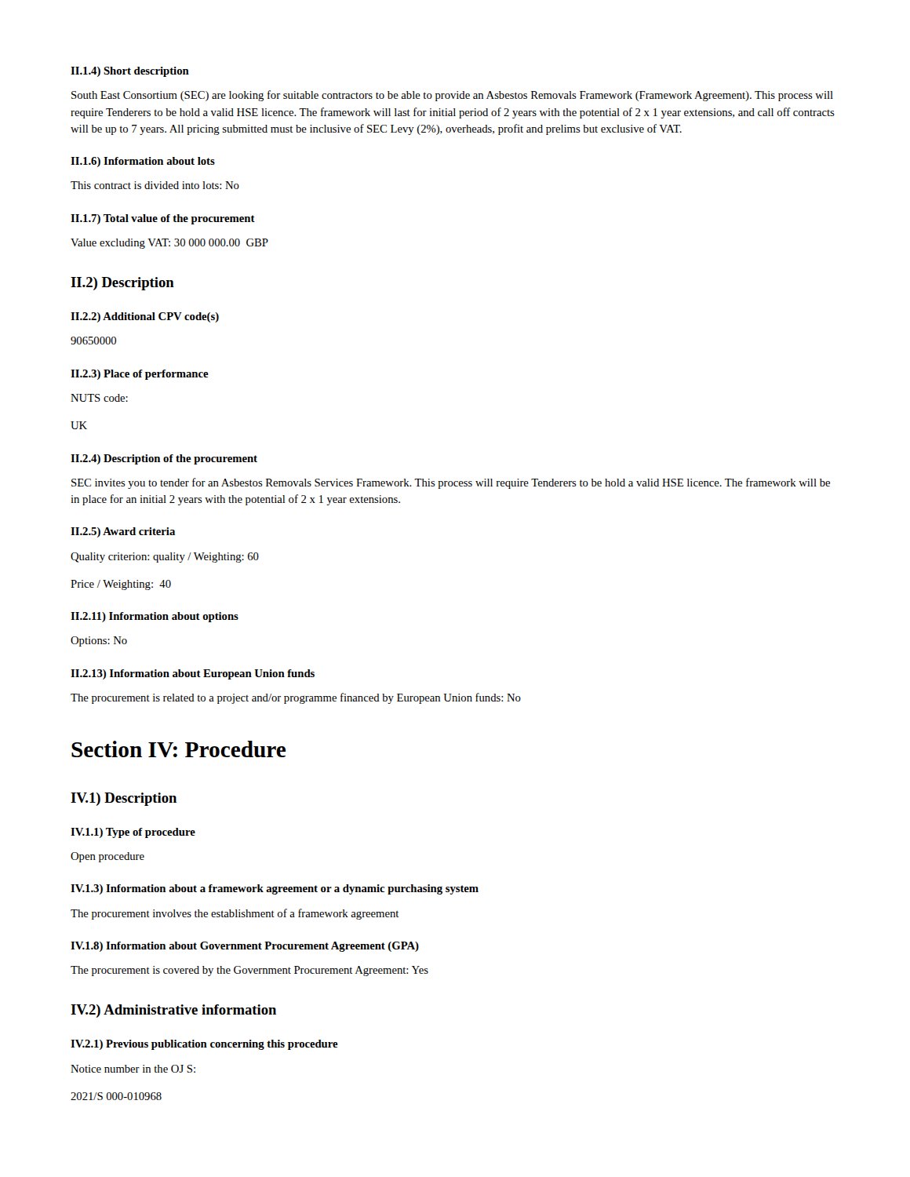II.1.4) Short description
South East Consortium (SEC) are looking for suitable contractors to be able to provide an Asbestos Removals Framework (Framework Agreement). This process will require Tenderers to be hold a valid HSE licence. The framework will last for initial period of 2 years with the potential of 2 x 1 year extensions, and call off contracts will be up to 7 years. All pricing submitted must be inclusive of SEC Levy (2%), overheads, profit and prelims but exclusive of VAT.
II.1.6) Information about lots
This contract is divided into lots: No
II.1.7) Total value of the procurement
Value excluding VAT: 30 000 000.00 GBP
II.2) Description
II.2.2) Additional CPV code(s)
90650000
II.2.3) Place of performance
NUTS code:
UK
II.2.4) Description of the procurement
SEC invites you to tender for an Asbestos Removals Services Framework. This process will require Tenderers to be hold a valid HSE licence. The framework will be in place for an initial 2 years with the potential of 2 x 1 year extensions.
II.2.5) Award criteria
Quality criterion: quality / Weighting: 60
Price / Weighting: 40
II.2.11) Information about options
Options: No
II.2.13) Information about European Union funds
The procurement is related to a project and/or programme financed by European Union funds: No
Section IV: Procedure
IV.1) Description
IV.1.1) Type of procedure
Open procedure
IV.1.3) Information about a framework agreement or a dynamic purchasing system
The procurement involves the establishment of a framework agreement
IV.1.8) Information about Government Procurement Agreement (GPA)
The procurement is covered by the Government Procurement Agreement: Yes
IV.2) Administrative information
IV.2.1) Previous publication concerning this procedure
Notice number in the OJ S:
2021/S 000-010968